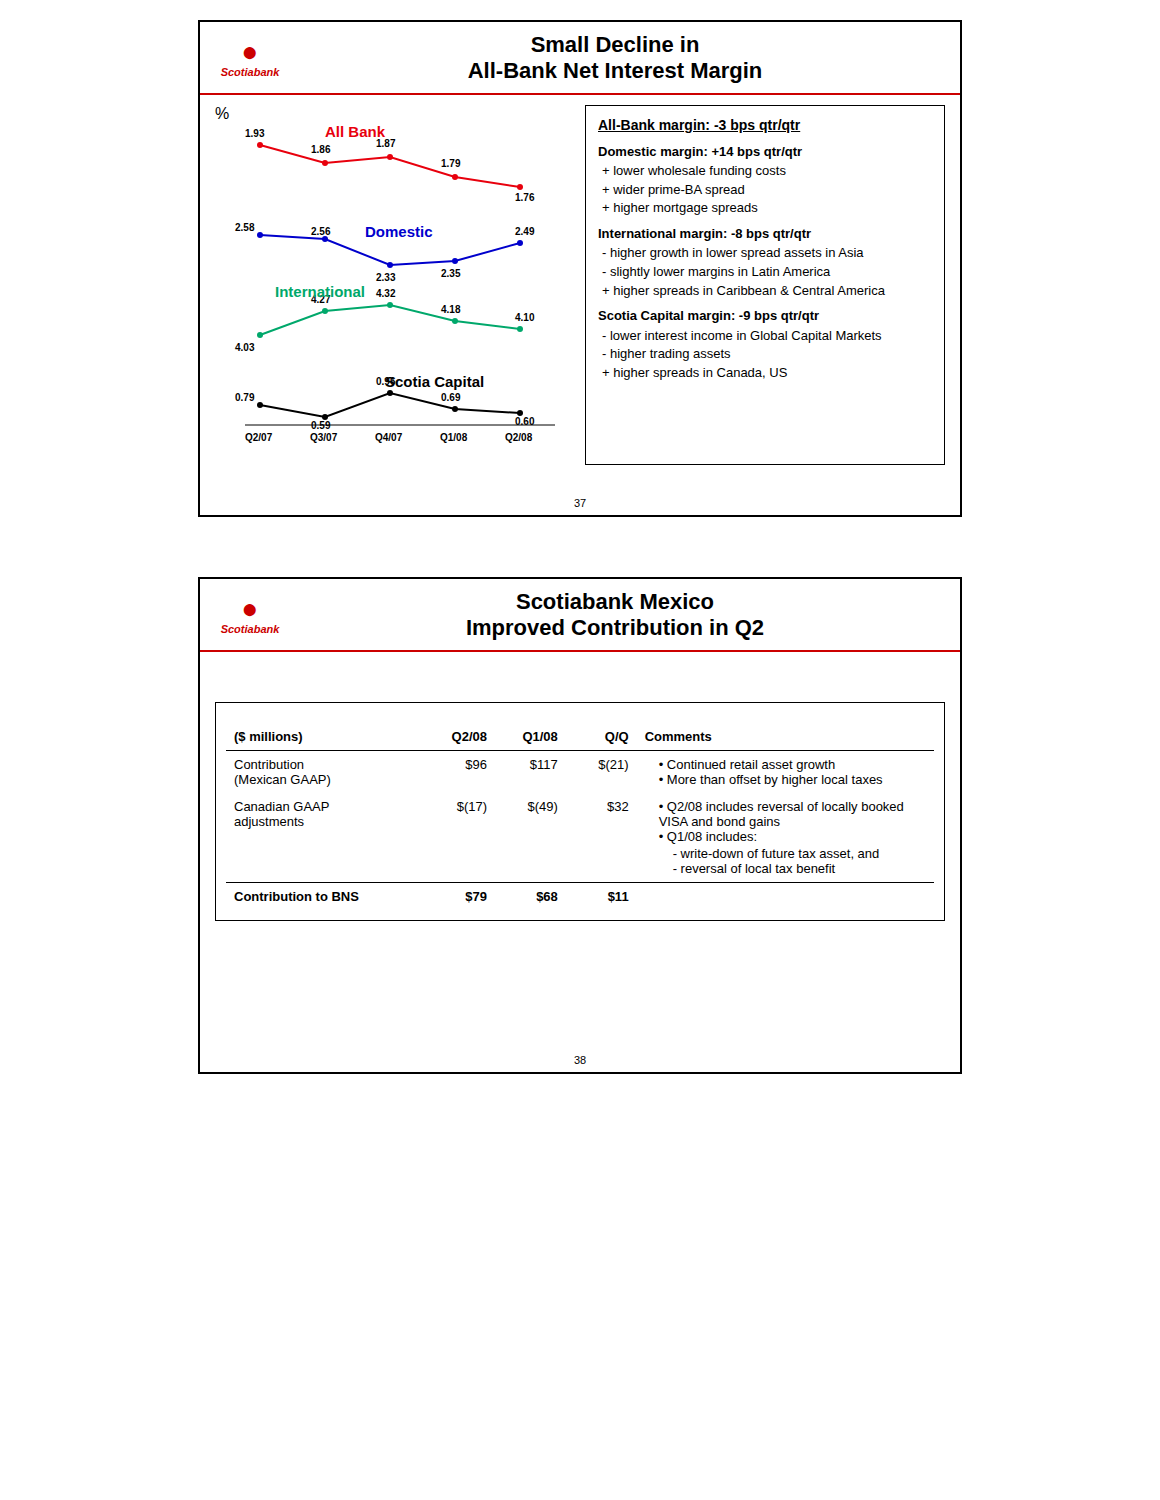●
Scotiabank
Small Decline in
All-Bank Net Interest Margin
%
All Bank
Domestic
International
Scotia Capital
1.93 1.86 1.87 1.79 1.76 2.58 2.56 2.33 2.35 2.49 4.03 4.27 4.32 4.18 4.10 0.79 0.59 0.96 0.69 0.60 Q2/07 Q3/07 Q4/07 Q1/08 Q2/08
All-Bank margin: -3 bps qtr/qtr
Domestic margin: +14 bps qtr/qtr
+ lower wholesale funding costs
+ wider prime-BA spread
+ higher mortgage spreads
International margin: -8 bps qtr/qtr
- higher growth in lower spread assets in Asia
- slightly lower margins in Latin America
+ higher spreads in Caribbean & Central America
Scotia Capital margin: -9 bps qtr/qtr
- lower interest income in Global Capital Markets
- higher trading assets
+ higher spreads in Canada, US
37
●
Scotiabank
Scotiabank Mexico
Improved Contribution in Q2
| ($ millions) | Q2/08 | Q1/08 | Q/Q | Comments |
| --- | --- | --- | --- | --- |
| Contribution (Mexican GAAP) | $96 | $117 | $(21) | Continued retail asset growth More than offset by higher local taxes |
| Canadian GAAP adjustments | $(17) | $(49) | $32 | Q2/08 includes reversal of locally booked VISA and bond gains Q1/08 includes: write-down of future tax asset, and reversal of local tax benefit |
| Contribution to BNS | $79 | $68 | $11 | |
38